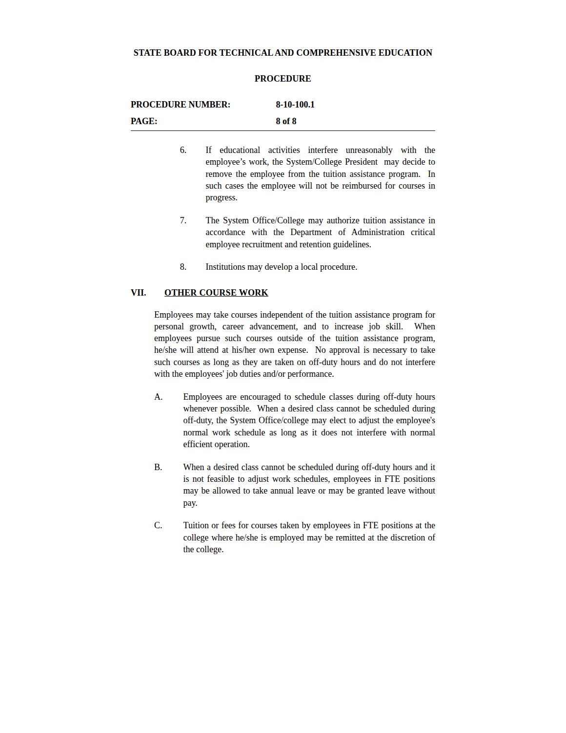STATE BOARD FOR TECHNICAL AND COMPREHENSIVE EDUCATION
PROCEDURE
| PROCEDURE NUMBER: | 8-10-100.1 |
| PAGE: | 8 of 8 |
6.
If educational activities interfere unreasonably with the employee’s work, the System/College President may decide to remove the employee from the tuition assistance program. In such cases the employee will not be reimbursed for courses in progress.
7.
The System Office/College may authorize tuition assistance in accordance with the Department of Administration critical employee recruitment and retention guidelines.
8.
Institutions may develop a local procedure.
VII.
OTHER COURSE WORK
Employees may take courses independent of the tuition assistance program for personal growth, career advancement, and to increase job skill. When employees pursue such courses outside of the tuition assistance program, he/she will attend at his/her own expense. No approval is necessary to take such courses as long as they are taken on off-duty hours and do not interfere with the employees' job duties and/or performance.
A.
Employees are encouraged to schedule classes during off-duty hours whenever possible. When a desired class cannot be scheduled during off-duty, the System Office/college may elect to adjust the employee's normal work schedule as long as it does not interfere with normal efficient operation.
B.
When a desired class cannot be scheduled during off-duty hours and it is not feasible to adjust work schedules, employees in FTE positions may be allowed to take annual leave or may be granted leave without pay.
C.
Tuition or fees for courses taken by employees in FTE positions at the college where he/she is employed may be remitted at the discretion of the college.